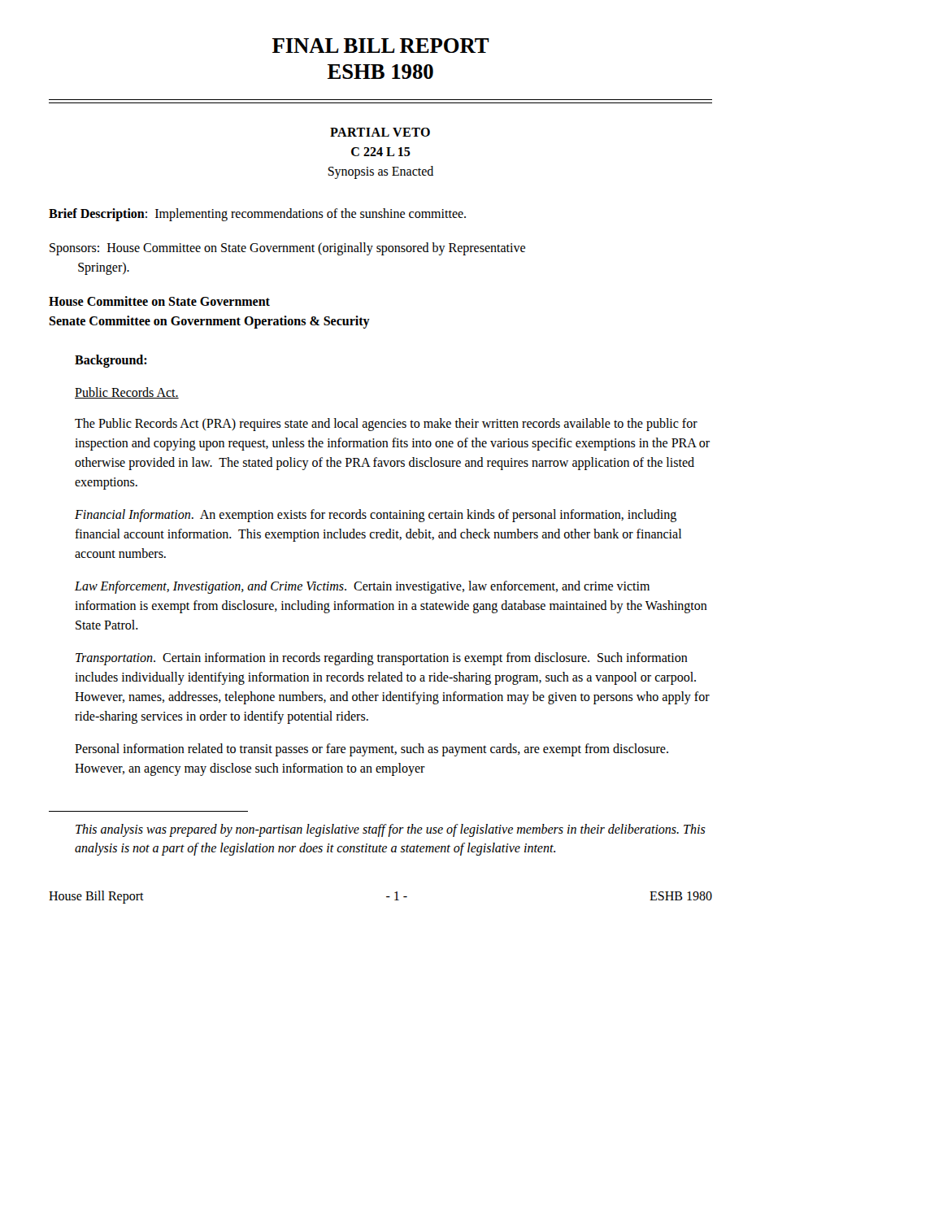FINAL BILL REPORTESHB 1980
PARTIAL VETO
C 224 L 15
Synopsis as Enacted
Brief Description: Implementing recommendations of the sunshine committee.
Sponsors: House Committee on State Government (originally sponsored by Representative Springer).
House Committee on State Government
Senate Committee on Government Operations & Security
Background:
Public Records Act.
The Public Records Act (PRA) requires state and local agencies to make their written records available to the public for inspection and copying upon request, unless the information fits into one of the various specific exemptions in the PRA or otherwise provided in law. The stated policy of the PRA favors disclosure and requires narrow application of the listed exemptions.
Financial Information. An exemption exists for records containing certain kinds of personal information, including financial account information. This exemption includes credit, debit, and check numbers and other bank or financial account numbers.
Law Enforcement, Investigation, and Crime Victims. Certain investigative, law enforcement, and crime victim information is exempt from disclosure, including information in a statewide gang database maintained by the Washington State Patrol.
Transportation. Certain information in records regarding transportation is exempt from disclosure. Such information includes individually identifying information in records related to a ride-sharing program, such as a vanpool or carpool. However, names, addresses, telephone numbers, and other identifying information may be given to persons who apply for ride-sharing services in order to identify potential riders.
Personal information related to transit passes or fare payment, such as payment cards, are exempt from disclosure. However, an agency may disclose such information to an employer
This analysis was prepared by non-partisan legislative staff for the use of legislative members in their deliberations. This analysis is not a part of the legislation nor does it constitute a statement of legislative intent.
House Bill Report
- 1 -
ESHB 1980